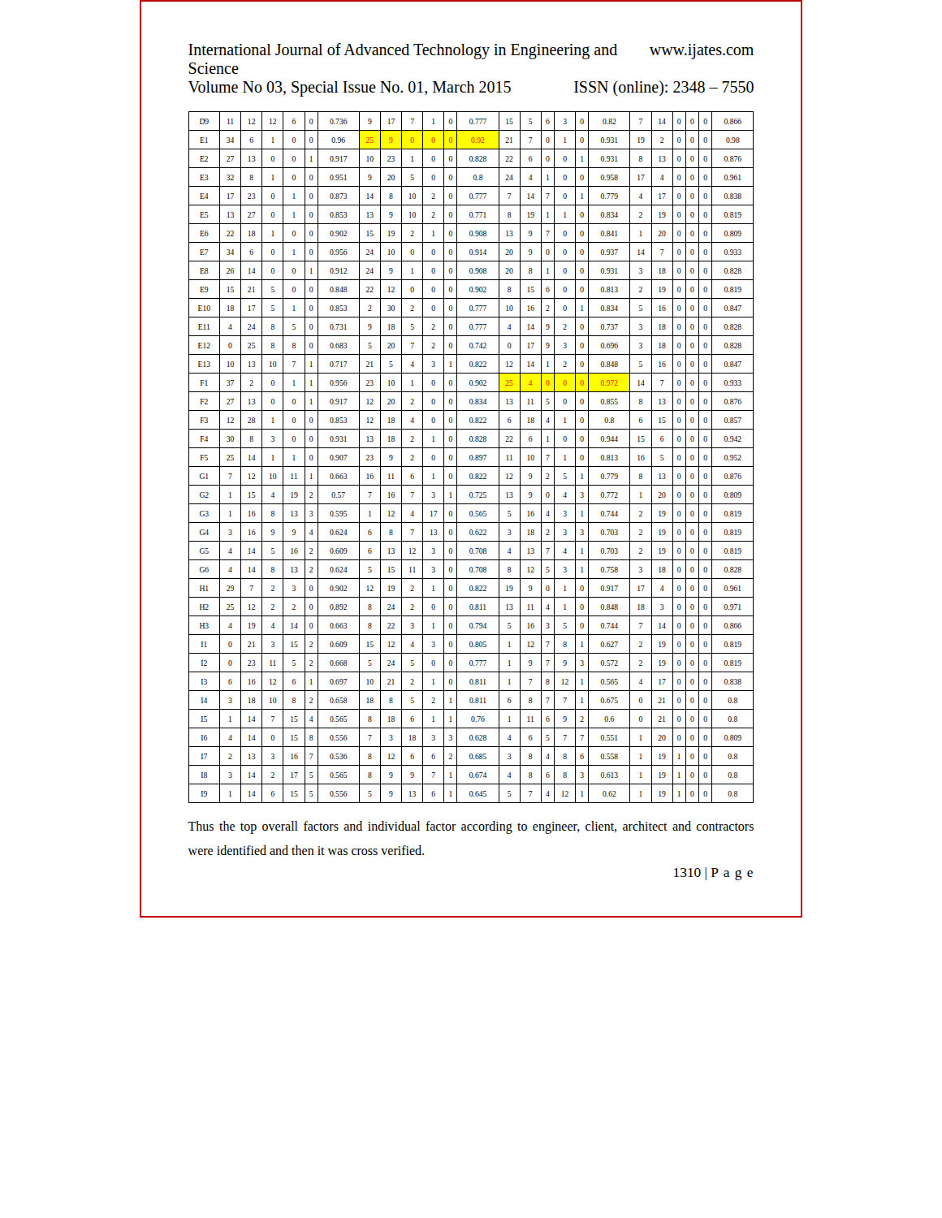International Journal of Advanced Technology in Engineering and Science
www.ijates.com
Volume No 03, Special Issue No. 01, March 2015
ISSN (online): 2348 – 7550
| D9 | 11 | 12 | 12 | 6 | 0 | 0.736 | 9 | 17 | 7 | 1 | 0 | 0.777 | 15 | 5 | 6 | 3 | 0 | 0.82 | 7 | 14 | 0 | 0 | 0 | 0.866 |
| E1 | 34 | 6 | 1 | 0 | 0 | 0.96 | 25 | 9 | 0 | 0 | 0 | 0.92 | 21 | 7 | 0 | 1 | 0 | 0.931 | 19 | 2 | 0 | 0 | 0 | 0.98 |
| E2 | 27 | 13 | 0 | 0 | 1 | 0.917 | 10 | 23 | 1 | 0 | 0 | 0.828 | 22 | 6 | 0 | 0 | 1 | 0.931 | 8 | 13 | 0 | 0 | 0 | 0.876 |
| E3 | 32 | 8 | 1 | 0 | 0 | 0.951 | 9 | 20 | 5 | 0 | 0 | 0.8 | 24 | 4 | 1 | 0 | 0 | 0.958 | 17 | 4 | 0 | 0 | 0 | 0.961 |
| E4 | 17 | 23 | 0 | 1 | 0 | 0.873 | 14 | 8 | 10 | 2 | 0 | 0.777 | 7 | 14 | 7 | 0 | 1 | 0.779 | 4 | 17 | 0 | 0 | 0 | 0.838 |
| E5 | 13 | 27 | 0 | 1 | 0 | 0.853 | 13 | 9 | 10 | 2 | 0 | 0.771 | 8 | 19 | 1 | 1 | 0 | 0.834 | 2 | 19 | 0 | 0 | 0 | 0.819 |
| E6 | 22 | 18 | 1 | 0 | 0 | 0.902 | 15 | 19 | 2 | 1 | 0 | 0.908 | 13 | 9 | 7 | 0 | 0 | 0.841 | 1 | 20 | 0 | 0 | 0 | 0.809 |
| E7 | 34 | 6 | 0 | 1 | 0 | 0.956 | 24 | 10 | 0 | 0 | 0 | 0.914 | 20 | 9 | 0 | 0 | 0 | 0.937 | 14 | 7 | 0 | 0 | 0 | 0.933 |
| E8 | 26 | 14 | 0 | 0 | 1 | 0.912 | 24 | 9 | 1 | 0 | 0 | 0.908 | 20 | 8 | 1 | 0 | 0 | 0.931 | 3 | 18 | 0 | 0 | 0 | 0.828 |
| E9 | 15 | 21 | 5 | 0 | 0 | 0.848 | 22 | 12 | 0 | 0 | 0 | 0.902 | 8 | 15 | 6 | 0 | 0 | 0.813 | 2 | 19 | 0 | 0 | 0 | 0.819 |
| E10 | 18 | 17 | 5 | 1 | 0 | 0.853 | 2 | 30 | 2 | 0 | 0 | 0.777 | 10 | 16 | 2 | 0 | 1 | 0.834 | 5 | 16 | 0 | 0 | 0 | 0.847 |
| E11 | 4 | 24 | 8 | 5 | 0 | 0.731 | 9 | 18 | 5 | 2 | 0 | 0.777 | 4 | 14 | 9 | 2 | 0 | 0.737 | 3 | 18 | 0 | 0 | 0 | 0.828 |
| E12 | 0 | 25 | 8 | 8 | 0 | 0.683 | 5 | 20 | 7 | 2 | 0 | 0.742 | 0 | 17 | 9 | 3 | 0 | 0.696 | 3 | 18 | 0 | 0 | 0 | 0.828 |
| E13 | 10 | 13 | 10 | 7 | 1 | 0.717 | 21 | 5 | 4 | 3 | 1 | 0.822 | 12 | 14 | 1 | 2 | 0 | 0.848 | 5 | 16 | 0 | 0 | 0 | 0.847 |
| F1 | 37 | 2 | 0 | 1 | 1 | 0.956 | 23 | 10 | 1 | 0 | 0 | 0.902 | 25 | 4 | 0 | 0 | 0 | 0.972 | 14 | 7 | 0 | 0 | 0 | 0.933 |
| F2 | 27 | 13 | 0 | 0 | 1 | 0.917 | 12 | 20 | 2 | 0 | 0 | 0.834 | 13 | 11 | 5 | 0 | 0 | 0.855 | 8 | 13 | 0 | 0 | 0 | 0.876 |
| F3 | 12 | 28 | 1 | 0 | 0 | 0.853 | 12 | 18 | 4 | 0 | 0 | 0.822 | 6 | 18 | 4 | 1 | 0 | 0.8 | 6 | 15 | 0 | 0 | 0 | 0.857 |
| F4 | 30 | 8 | 3 | 0 | 0 | 0.931 | 13 | 18 | 2 | 1 | 0 | 0.828 | 22 | 6 | 1 | 0 | 0 | 0.944 | 15 | 6 | 0 | 0 | 0 | 0.942 |
| F5 | 25 | 14 | 1 | 1 | 0 | 0.907 | 23 | 9 | 2 | 0 | 0 | 0.897 | 11 | 10 | 7 | 1 | 0 | 0.813 | 16 | 5 | 0 | 0 | 0 | 0.952 |
| G1 | 7 | 12 | 10 | 11 | 1 | 0.663 | 16 | 11 | 6 | 1 | 0 | 0.822 | 12 | 9 | 2 | 5 | 1 | 0.779 | 8 | 13 | 0 | 0 | 0 | 0.876 |
| G2 | 1 | 15 | 4 | 19 | 2 | 0.57 | 7 | 16 | 7 | 3 | 1 | 0.725 | 13 | 9 | 0 | 4 | 3 | 0.772 | 1 | 20 | 0 | 0 | 0 | 0.809 |
| G3 | 1 | 16 | 8 | 13 | 3 | 0.595 | 1 | 12 | 4 | 17 | 0 | 0.565 | 5 | 16 | 4 | 3 | 1 | 0.744 | 2 | 19 | 0 | 0 | 0 | 0.819 |
| G4 | 3 | 16 | 9 | 9 | 4 | 0.624 | 6 | 8 | 7 | 13 | 0 | 0.622 | 3 | 18 | 2 | 3 | 3 | 0.703 | 2 | 19 | 0 | 0 | 0 | 0.819 |
| G5 | 4 | 14 | 5 | 16 | 2 | 0.609 | 6 | 13 | 12 | 3 | 0 | 0.708 | 4 | 13 | 7 | 4 | 1 | 0.703 | 2 | 19 | 0 | 0 | 0 | 0.819 |
| G6 | 4 | 14 | 8 | 13 | 2 | 0.624 | 5 | 15 | 11 | 3 | 0 | 0.708 | 8 | 12 | 5 | 3 | 1 | 0.758 | 3 | 18 | 0 | 0 | 0 | 0.828 |
| H1 | 29 | 7 | 2 | 3 | 0 | 0.902 | 12 | 19 | 2 | 1 | 0 | 0.822 | 19 | 9 | 0 | 1 | 0 | 0.917 | 17 | 4 | 0 | 0 | 0 | 0.961 |
| H2 | 25 | 12 | 2 | 2 | 0 | 0.892 | 8 | 24 | 2 | 0 | 0 | 0.811 | 13 | 11 | 4 | 1 | 0 | 0.848 | 18 | 3 | 0 | 0 | 0 | 0.971 |
| H3 | 4 | 19 | 4 | 14 | 0 | 0.663 | 8 | 22 | 3 | 1 | 0 | 0.794 | 5 | 16 | 3 | 5 | 0 | 0.744 | 7 | 14 | 0 | 0 | 0 | 0.866 |
| I1 | 0 | 21 | 3 | 15 | 2 | 0.609 | 15 | 12 | 4 | 3 | 0 | 0.805 | 1 | 12 | 7 | 8 | 1 | 0.627 | 2 | 19 | 0 | 0 | 0 | 0.819 |
| I2 | 0 | 23 | 11 | 5 | 2 | 0.668 | 5 | 24 | 5 | 0 | 0 | 0.777 | 1 | 9 | 7 | 9 | 3 | 0.572 | 2 | 19 | 0 | 0 | 0 | 0.819 |
| I3 | 6 | 16 | 12 | 6 | 1 | 0.697 | 10 | 21 | 2 | 1 | 0 | 0.811 | 1 | 7 | 8 | 12 | 1 | 0.565 | 4 | 17 | 0 | 0 | 0 | 0.838 |
| I4 | 3 | 18 | 10 | 8 | 2 | 0.658 | 18 | 8 | 5 | 2 | 1 | 0.811 | 6 | 8 | 7 | 7 | 1 | 0.675 | 0 | 21 | 0 | 0 | 0 | 0.8 |
| I5 | 1 | 14 | 7 | 15 | 4 | 0.565 | 8 | 18 | 6 | 1 | 1 | 0.76 | 1 | 11 | 6 | 9 | 2 | 0.6 | 0 | 21 | 0 | 0 | 0 | 0.8 |
| I6 | 4 | 14 | 0 | 15 | 8 | 0.556 | 7 | 3 | 18 | 3 | 3 | 0.628 | 4 | 6 | 5 | 7 | 7 | 0.551 | 1 | 20 | 0 | 0 | 0 | 0.809 |
| I7 | 2 | 13 | 3 | 16 | 7 | 0.536 | 8 | 12 | 6 | 6 | 2 | 0.685 | 3 | 8 | 4 | 8 | 6 | 0.558 | 1 | 19 | 1 | 0 | 0 | 0.8 |
| I8 | 3 | 14 | 2 | 17 | 5 | 0.565 | 8 | 9 | 9 | 7 | 1 | 0.674 | 4 | 8 | 6 | 8 | 3 | 0.613 | 1 | 19 | 1 | 0 | 0 | 0.8 |
| I9 | 1 | 14 | 6 | 15 | 5 | 0.556 | 5 | 9 | 13 | 6 | 1 | 0.645 | 5 | 7 | 4 | 12 | 1 | 0.62 | 1 | 19 | 1 | 0 | 0 | 0.8 |
Thus the top overall factors and individual factor according to engineer, client, architect and contractors were identified and then it was cross verified.
1310 | P a g e